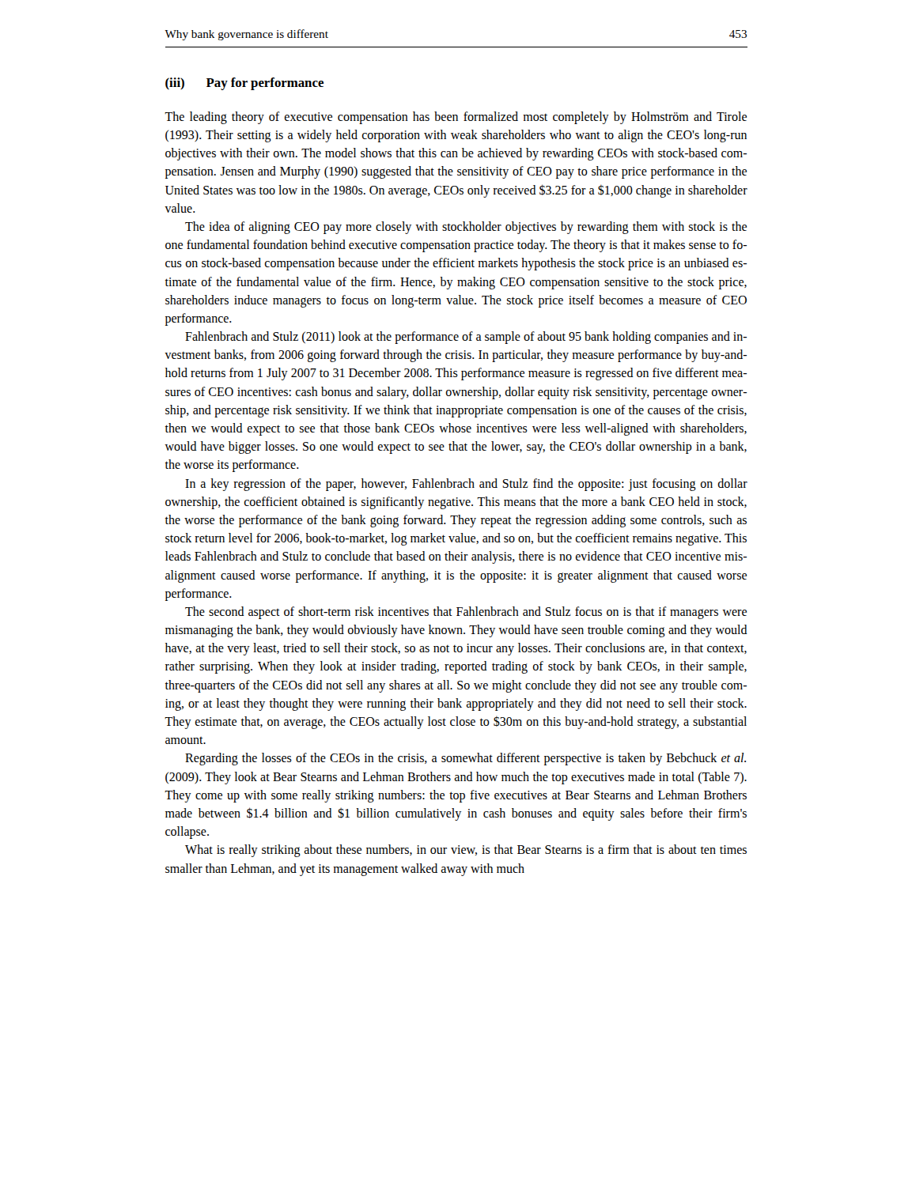Why bank governance is different 453
(iii) Pay for performance
The leading theory of executive compensation has been formalized most completely by Holmström and Tirole (1993). Their setting is a widely held corporation with weak shareholders who want to align the CEO's long-run objectives with their own. The model shows that this can be achieved by rewarding CEOs with stock-based compensation. Jensen and Murphy (1990) suggested that the sensitivity of CEO pay to share price performance in the United States was too low in the 1980s. On average, CEOs only received $3.25 for a $1,000 change in shareholder value.
The idea of aligning CEO pay more closely with stockholder objectives by rewarding them with stock is the one fundamental foundation behind executive compensation practice today. The theory is that it makes sense to focus on stock-based compensation because under the efficient markets hypothesis the stock price is an unbiased estimate of the fundamental value of the firm. Hence, by making CEO compensation sensitive to the stock price, shareholders induce managers to focus on long-term value. The stock price itself becomes a measure of CEO performance.
Fahlenbrach and Stulz (2011) look at the performance of a sample of about 95 bank holding companies and investment banks, from 2006 going forward through the crisis. In particular, they measure performance by buy-and-hold returns from 1 July 2007 to 31 December 2008. This performance measure is regressed on five different measures of CEO incentives: cash bonus and salary, dollar ownership, dollar equity risk sensitivity, percentage ownership, and percentage risk sensitivity. If we think that inappropriate compensation is one of the causes of the crisis, then we would expect to see that those bank CEOs whose incentives were less well-aligned with shareholders, would have bigger losses. So one would expect to see that the lower, say, the CEO's dollar ownership in a bank, the worse its performance.
In a key regression of the paper, however, Fahlenbrach and Stulz find the opposite: just focusing on dollar ownership, the coefficient obtained is significantly negative. This means that the more a bank CEO held in stock, the worse the performance of the bank going forward. They repeat the regression adding some controls, such as stock return level for 2006, book-to-market, log market value, and so on, but the coefficient remains negative. This leads Fahlenbrach and Stulz to conclude that based on their analysis, there is no evidence that CEO incentive misalignment caused worse performance. If anything, it is the opposite: it is greater alignment that caused worse performance.
The second aspect of short-term risk incentives that Fahlenbrach and Stulz focus on is that if managers were mismanaging the bank, they would obviously have known. They would have seen trouble coming and they would have, at the very least, tried to sell their stock, so as not to incur any losses. Their conclusions are, in that context, rather surprising. When they look at insider trading, reported trading of stock by bank CEOs, in their sample, three-quarters of the CEOs did not sell any shares at all. So we might conclude they did not see any trouble coming, or at least they thought they were running their bank appropriately and they did not need to sell their stock. They estimate that, on average, the CEOs actually lost close to $30m on this buy-and-hold strategy, a substantial amount.
Regarding the losses of the CEOs in the crisis, a somewhat different perspective is taken by Bebchuck et al. (2009). They look at Bear Stearns and Lehman Brothers and how much the top executives made in total (Table 7). They come up with some really striking numbers: the top five executives at Bear Stearns and Lehman Brothers made between $1.4 billion and $1 billion cumulatively in cash bonuses and equity sales before their firm's collapse.
What is really striking about these numbers, in our view, is that Bear Stearns is a firm that is about ten times smaller than Lehman, and yet its management walked away with much